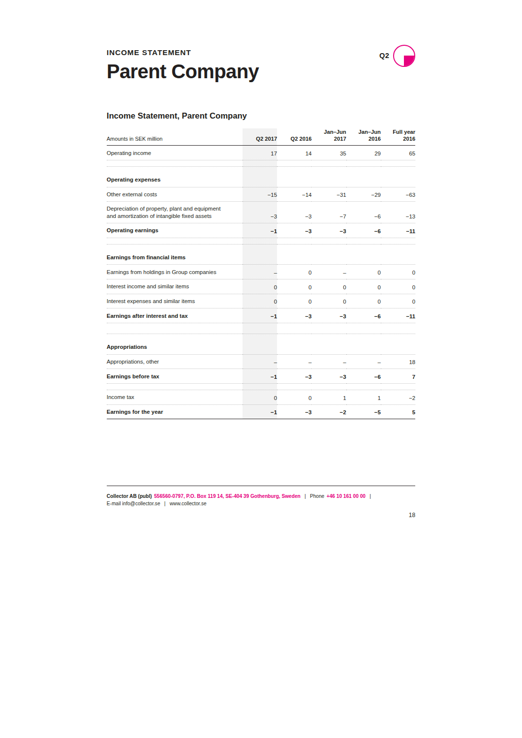Q2
INCOME STATEMENT
Parent Company
Income Statement, Parent Company
| Amounts in SEK million | Q2 2017 | Q2 2016 | Jan–Jun 2017 | Jan–Jun 2016 | Full year 2016 |
| --- | --- | --- | --- | --- | --- |
| Operating income | 17 | 14 | 35 | 29 | 65 |
| Operating expenses | | | | | |
| Other external costs | −15 | −14 | −31 | −29 | −63 |
| Depreciation of property, plant and equipment and amortization of intangible fixed assets | −3 | −3 | −7 | −6 | −13 |
| Operating earnings | −1 | −3 | −3 | −6 | −11 |
| Earnings from financial items | | | | | |
| Earnings from holdings in Group companies | – | 0 | – | 0 | 0 |
| Interest income and similar items | 0 | 0 | 0 | 0 | 0 |
| Interest expenses and similar items | 0 | 0 | 0 | 0 | 0 |
| Earnings after interest and tax | −1 | −3 | −3 | −6 | −11 |
| Appropriations | | | | | |
| Appropriations, other | – | – | – | – | 18 |
| Earnings before tax | −1 | −3 | −3 | −6 | 7 |
| Income tax | 0 | 0 | 1 | 1 | −2 |
| Earnings for the year | −1 | −3 | −2 | −5 | 5 |
Collector AB (publ) 556560-0797, P.O. Box 119 14, SE-404 39 Gothenburg, Sweden | Phone +46 10 161 00 00 | E-mail info@collector.se | www.collector.se
18